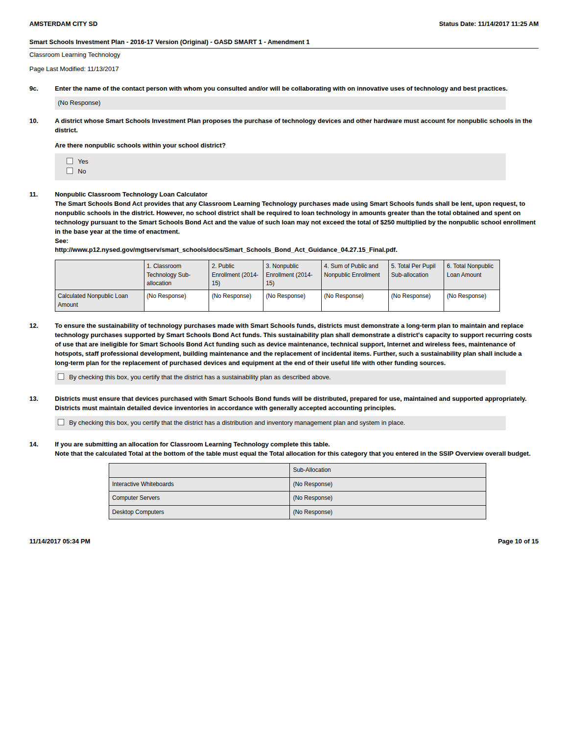AMSTERDAM CITY SD Status Date: 11/14/2017 11:25 AM
Smart Schools Investment Plan - 2016-17 Version (Original) - GASD SMART 1 - Amendment 1
Classroom Learning Technology
Page Last Modified: 11/13/2017
9c. Enter the name of the contact person with whom you consulted and/or will be collaborating with on innovative uses of technology and best practices.
(No Response)
10. A district whose Smart Schools Investment Plan proposes the purchase of technology devices and other hardware must account for nonpublic schools in the district.
Are there nonpublic schools within your school district?
Yes
No
11. Nonpublic Classroom Technology Loan Calculator
The Smart Schools Bond Act provides that any Classroom Learning Technology purchases made using Smart Schools funds shall be lent, upon request, to nonpublic schools in the district. However, no school district shall be required to loan technology in amounts greater than the total obtained and spent on technology pursuant to the Smart Schools Bond Act and the value of such loan may not exceed the total of $250 multiplied by the nonpublic school enrollment in the base year at the time of enactment.
See:
http://www.p12.nysed.gov/mgtserv/smart_schools/docs/Smart_Schools_Bond_Act_Guidance_04.27.15_Final.pdf.
| | 1. Classroom Technology Sub-allocation | 2. Public Enrollment (2014-15) | 3. Nonpublic Enrollment (2014-15) | 4. Sum of Public and Nonpublic Enrollment | 5. Total Per Pupil Sub-allocation | 6. Total Nonpublic Loan Amount |
| --- | --- | --- | --- | --- | --- | --- |
| Calculated Nonpublic Loan Amount | (No Response) | (No Response) | (No Response) | (No Response) | (No Response) | (No Response) |
12. To ensure the sustainability of technology purchases made with Smart Schools funds, districts must demonstrate a long-term plan to maintain and replace technology purchases supported by Smart Schools Bond Act funds. This sustainability plan shall demonstrate a district's capacity to support recurring costs of use that are ineligible for Smart Schools Bond Act funding such as device maintenance, technical support, Internet and wireless fees, maintenance of hotspots, staff professional development, building maintenance and the replacement of incidental items. Further, such a sustainability plan shall include a long-term plan for the replacement of purchased devices and equipment at the end of their useful life with other funding sources.
By checking this box, you certify that the district has a sustainability plan as described above.
13. Districts must ensure that devices purchased with Smart Schools Bond funds will be distributed, prepared for use, maintained and supported appropriately. Districts must maintain detailed device inventories in accordance with generally accepted accounting principles.
By checking this box, you certify that the district has a distribution and inventory management plan and system in place.
14. If you are submitting an allocation for Classroom Learning Technology complete this table.
Note that the calculated Total at the bottom of the table must equal the Total allocation for this category that you entered in the SSIP Overview overall budget.
| | Sub-Allocation |
| --- | --- |
| Interactive Whiteboards | (No Response) |
| Computer Servers | (No Response) |
| Desktop Computers | (No Response) |
11/14/2017 05:34 PM Page 10 of 15